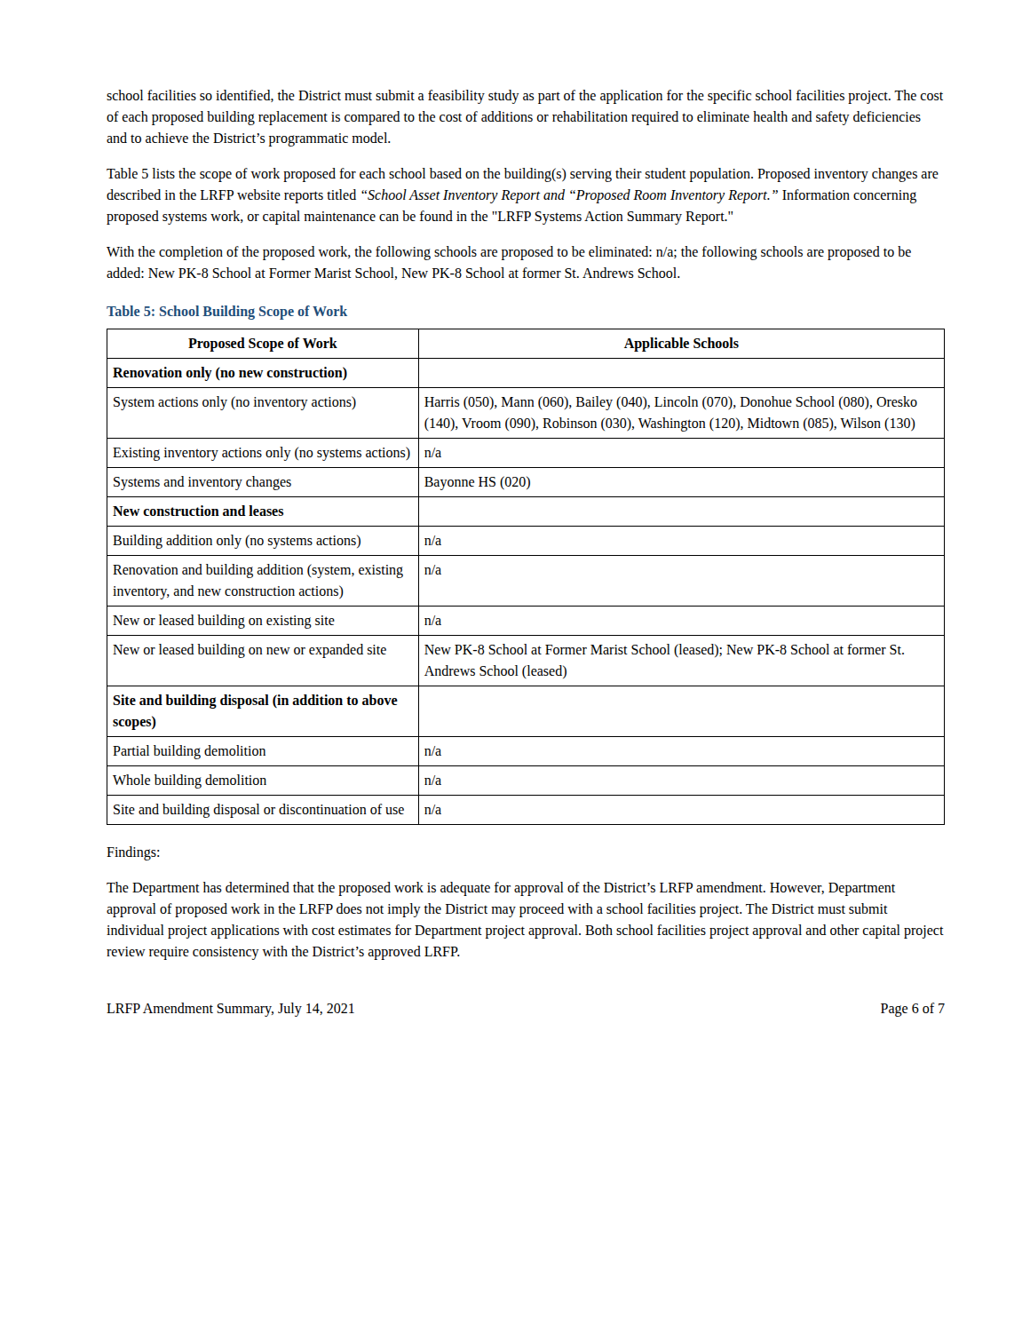school facilities so identified, the District must submit a feasibility study as part of the application for the specific school facilities project. The cost of each proposed building replacement is compared to the cost of additions or rehabilitation required to eliminate health and safety deficiencies and to achieve the District’s programmatic model.
Table 5 lists the scope of work proposed for each school based on the building(s) serving their student population. Proposed inventory changes are described in the LRFP website reports titled “School Asset Inventory Report and “Proposed Room Inventory Report.” Information concerning proposed systems work, or capital maintenance can be found in the "LRFP Systems Action Summary Report."
With the completion of the proposed work, the following schools are proposed to be eliminated: n/a; the following schools are proposed to be added: New PK-8 School at Former Marist School, New PK-8 School at former St. Andrews School.
Table 5: School Building Scope of Work
| Proposed Scope of Work | Applicable Schools |
| --- | --- |
| Renovation only (no new construction) | |
| System actions only (no inventory actions) | Harris (050), Mann (060), Bailey (040), Lincoln (070), Donohue School (080), Oresko (140), Vroom (090), Robinson (030), Washington (120), Midtown (085), Wilson (130) |
| Existing inventory actions only (no systems actions) | n/a |
| Systems and inventory changes | Bayonne HS (020) |
| New construction and leases | |
| Building addition only (no systems actions) | n/a |
| Renovation and building addition (system, existing inventory, and new construction actions) | n/a |
| New or leased building on existing site | n/a |
| New or leased building on new or expanded site | New PK-8 School at Former Marist School (leased); New PK-8 School at former St. Andrews School (leased) |
| Site and building disposal (in addition to above scopes) | |
| Partial building demolition | n/a |
| Whole building demolition | n/a |
| Site and building disposal or discontinuation of use | n/a |
Findings:
The Department has determined that the proposed work is adequate for approval of the District’s LRFP amendment. However, Department approval of proposed work in the LRFP does not imply the District may proceed with a school facilities project. The District must submit individual project applications with cost estimates for Department project approval. Both school facilities project approval and other capital project review require consistency with the District’s approved LRFP.
LRFP Amendment Summary, July 14, 2021 Page 6 of 7